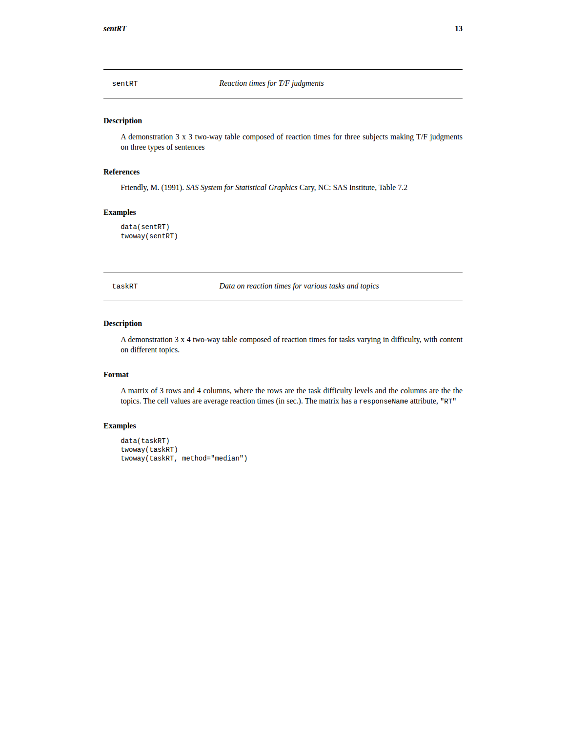sentRT 13
sentRT Reaction times for T/F judgments
Description
A demonstration 3 x 3 two-way table composed of reaction times for three subjects making T/F judgments on three types of sentences
References
Friendly, M. (1991). SAS System for Statistical Graphics Cary, NC: SAS Institute, Table 7.2
Examples
data(sentRT)
twoway(sentRT)
taskRT Data on reaction times for various tasks and topics
Description
A demonstration 3 x 4 two-way table composed of reaction times for tasks varying in difficulty, with content on different topics.
Format
A matrix of 3 rows and 4 columns, where the rows are the task difficulty levels and the columns are the the topics. The cell values are average reaction times (in sec.). The matrix has a responseName attribute, "RT"
Examples
data(taskRT)
twoway(taskRT)
twoway(taskRT, method="median")